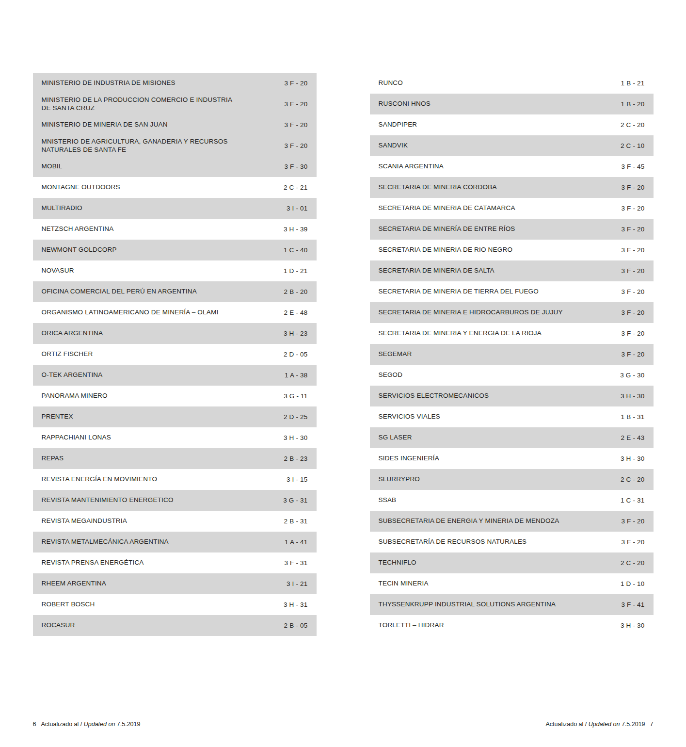| MINISTERIO DE INDUSTRIA DE MISIONES | 3 F - 20 |
| MINISTERIO DE LA PRODUCCION COMERCIO E INDUSTRIA DE SANTA CRUZ | 3 F - 20 |
| MINISTERIO DE MINERIA DE SAN JUAN | 3 F - 20 |
| MNISTERIO DE AGRICULTURA, GANADERIA Y RECURSOS NATURALES DE SANTA FE | 3 F - 20 |
| MOBIL | 3 F - 30 |
| MONTAGNE OUTDOORS | 2 C - 21 |
| MULTIRADIO | 3 I - 01 |
| NETZSCH ARGENTINA | 3 H - 39 |
| NEWMONT GOLDCORP | 1 C - 40 |
| NOVASUR | 1 D - 21 |
| OFICINA COMERCIAL DEL PERÚ EN ARGENTINA | 2 B - 20 |
| ORGANISMO LATINOAMERICANO DE MINERÍA – OLAMI | 2 E - 48 |
| ORICA ARGENTINA | 3 H - 23 |
| ORTIZ FISCHER | 2 D - 05 |
| O-TEK ARGENTINA | 1 A - 38 |
| PANORAMA MINERO | 3 G - 11 |
| PRENTEX | 2 D - 25 |
| RAPPACHIANI LONAS | 3 H - 30 |
| REPAS | 2 B - 23 |
| REVISTA ENERGÍA EN MOVIMIENTO | 3 I - 15 |
| REVISTA MANTENIMIENTO ENERGETICO | 3 G - 31 |
| REVISTA MEGAINDUSTRIA | 2 B - 31 |
| REVISTA METALMECÁNICA ARGENTINA | 1 A - 41 |
| REVISTA PRENSA ENERGÉTICA | 3 F - 31 |
| RHEEM ARGENTINA | 3 I - 21 |
| ROBERT BOSCH | 3 H - 31 |
| ROCASUR | 2 B - 05 |
| RUNCO | 1 B - 21 |
| RUSCONI HNOS | 1 B - 20 |
| SANDPIPER | 2 C - 20 |
| SANDVIK | 2 C - 10 |
| SCANIA ARGENTINA | 3 F - 45 |
| SECRETARIA DE MINERIA CORDOBA | 3 F - 20 |
| SECRETARIA DE MINERIA DE CATAMARCA | 3 F - 20 |
| SECRETARIA DE MINERÍA DE ENTRE RÍOS | 3 F - 20 |
| SECRETARIA DE MINERIA DE RIO NEGRO | 3 F - 20 |
| SECRETARIA DE MINERIA DE SALTA | 3 F - 20 |
| SECRETARIA DE MINERIA DE TIERRA DEL FUEGO | 3 F - 20 |
| SECRETARIA DE MINERIA E HIDROCARBUROS DE JUJUY | 3 F - 20 |
| SECRETARIA DE MINERIA Y ENERGIA DE LA RIOJA | 3 F - 20 |
| SEGEMAR | 3 F - 20 |
| SEGOD | 3 G - 30 |
| SERVICIOS ELECTROMECANICOS | 3 H - 30 |
| SERVICIOS VIALES | 1 B - 31 |
| SG LASER | 2 E - 43 |
| SIDES INGENIERÍA | 3 H - 30 |
| SLURRYPRO | 2 C - 20 |
| SSAB | 1 C - 31 |
| SUBSECRETARIA DE ENERGIA Y MINERIA DE MENDOZA | 3 F - 20 |
| SUBSECRETARÍA DE RECURSOS NATURALES | 3 F - 20 |
| TECHNIFLO | 2 C - 20 |
| TECIN MINERIA | 1 D - 10 |
| THYSSENKRUPP INDUSTRIAL SOLUTIONS ARGENTINA | 3 F - 41 |
| TORLETTI – HIDRAR | 3 H - 30 |
6 Actualizado al / Updated on 7.5.2019
Actualizado al / Updated on 7.5.2019 7